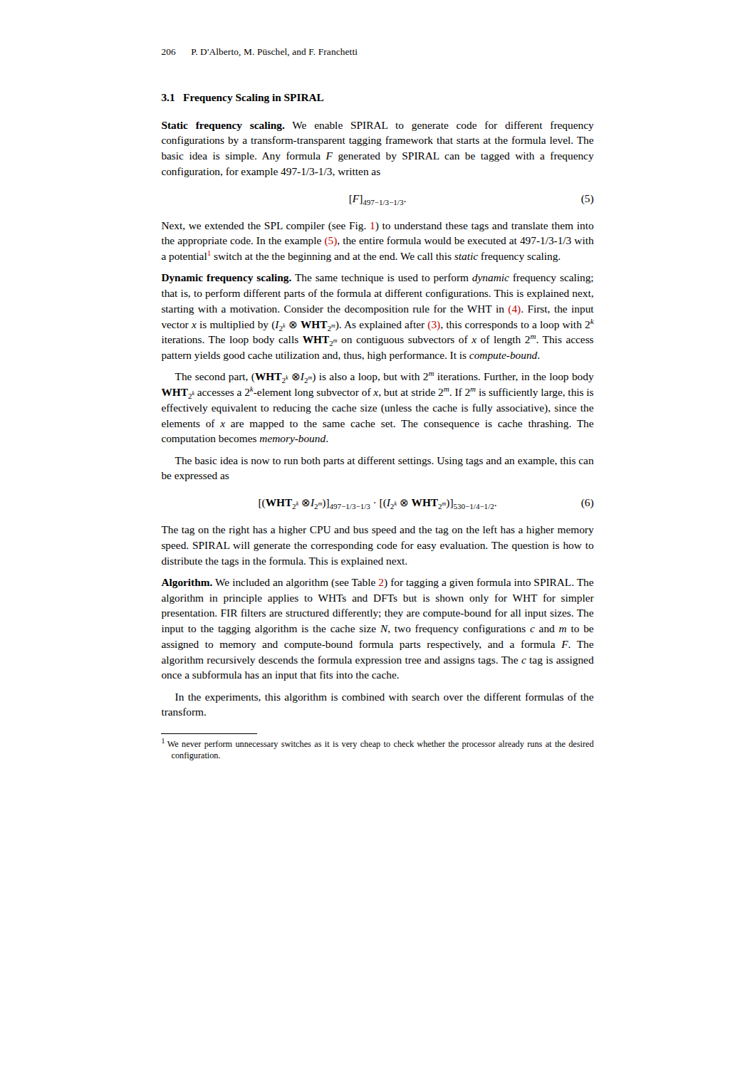206 P. D'Alberto, M. Püschel, and F. Franchetti
3.1 Frequency Scaling in SPIRAL
Static frequency scaling. We enable SPIRAL to generate code for different frequency configurations by a transform-transparent tagging framework that starts at the formula level. The basic idea is simple. Any formula F generated by SPIRAL can be tagged with a frequency configuration, for example 497-1/3-1/3, written as
[F]497−1/3−1/3. (5)
Next, we extended the SPL compiler (see Fig. 1) to understand these tags and translate them into the appropriate code. In the example (5), the entire formula would be executed at 497-1/3-1/3 with a potential1 switch at the the beginning and at the end. We call this static frequency scaling.
Dynamic frequency scaling. The same technique is used to perform dynamic frequency scaling; that is, to perform different parts of the formula at different configurations. This is explained next, starting with a motivation. Consider the decomposition rule for the WHT in (4). First, the input vector x is multiplied by (I2k ⊗ WHT2m). As explained after (3), this corresponds to a loop with 2k iterations. The loop body calls WHT2m on contiguous subvectors of x of length 2m. This access pattern yields good cache utilization and, thus, high performance. It is compute-bound.
The second part, (WHT2k ⊗I2m) is also a loop, but with 2m iterations. Further, in the loop body WHT2k accesses a 2k-element long subvector of x, but at stride 2m. If 2m is sufficiently large, this is effectively equivalent to reducing the cache size (unless the cache is fully associative), since the elements of x are mapped to the same cache set. The consequence is cache thrashing. The computation becomes memory-bound.
The basic idea is now to run both parts at different settings. Using tags and an example, this can be expressed as
[(WHT2k ⊗I2m)]497−1/3−1/3 · [(I2k ⊗ WHT2m)]530−1/4−1/2. (6)
The tag on the right has a higher CPU and bus speed and the tag on the left has a higher memory speed. SPIRAL will generate the corresponding code for easy evaluation. The question is how to distribute the tags in the formula. This is explained next.
Algorithm. We included an algorithm (see Table 2) for tagging a given formula into SPIRAL. The algorithm in principle applies to WHTs and DFTs but is shown only for WHT for simpler presentation. FIR filters are structured differently; they are compute-bound for all input sizes. The input to the tagging algorithm is the cache size N, two frequency configurations c and m to be assigned to memory and compute-bound formula parts respectively, and a formula F. The algorithm recursively descends the formula expression tree and assigns tags. The c tag is assigned once a subformula has an input that fits into the cache.
In the experiments, this algorithm is combined with search over the different formulas of the transform.
1 We never perform unnecessary switches as it is very cheap to check whether the processor already runs at the desired configuration.